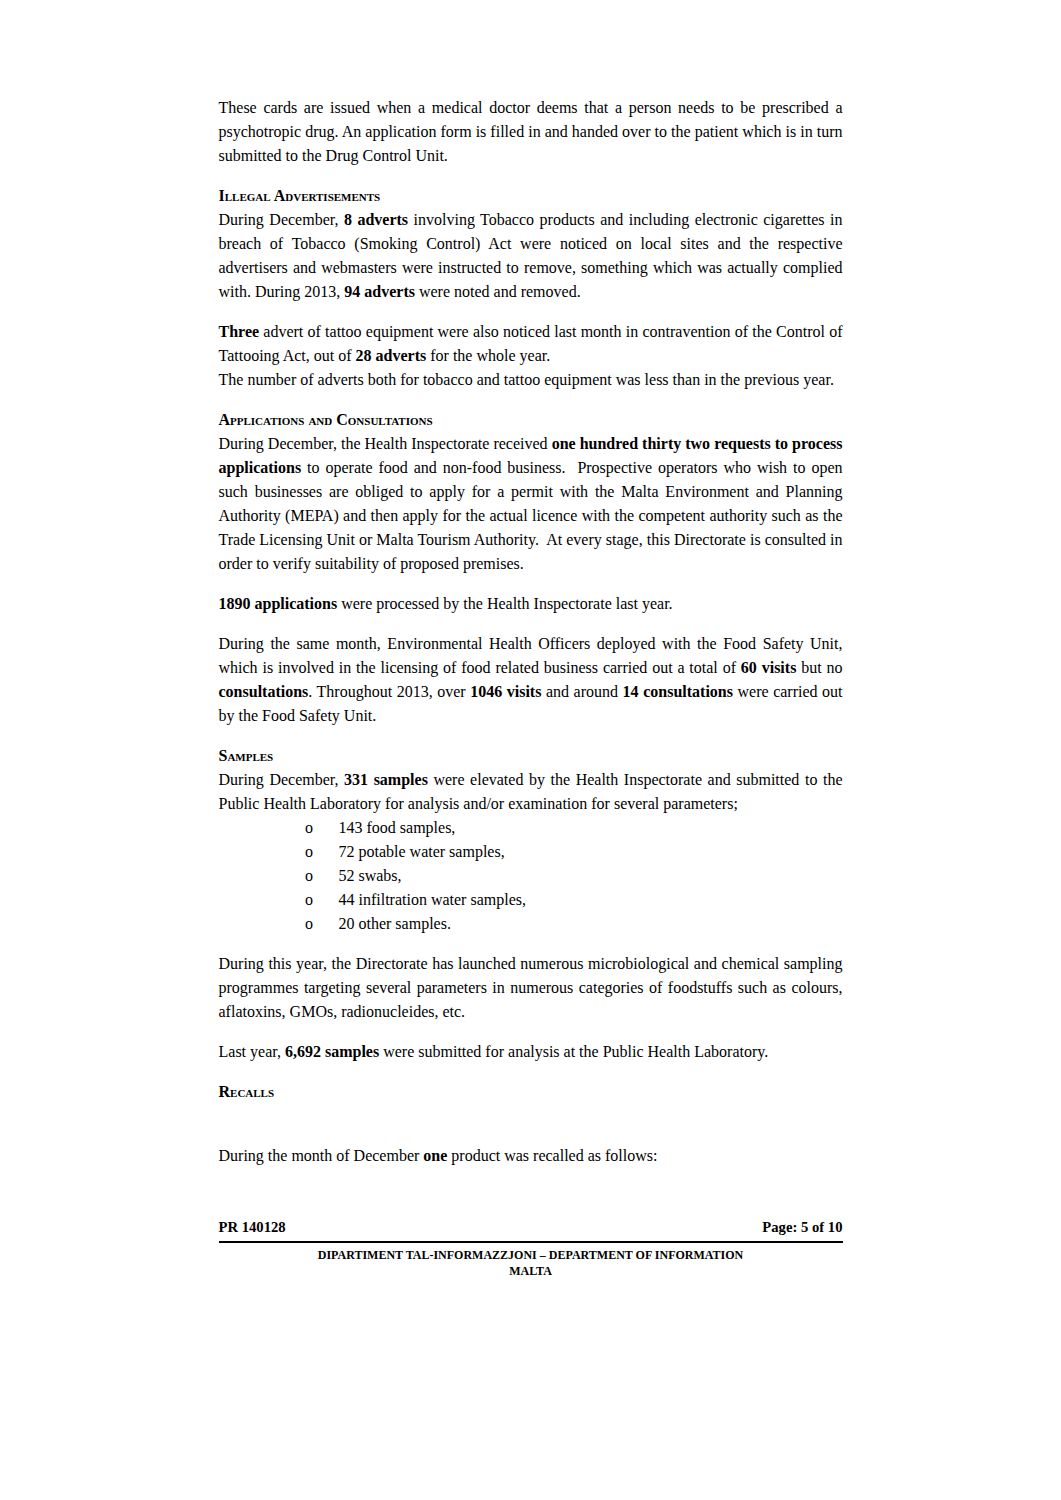These cards are issued when a medical doctor deems that a person needs to be prescribed a psychotropic drug. An application form is filled in and handed over to the patient which is in turn submitted to the Drug Control Unit.
Illegal Advertisements
During December, 8 adverts involving Tobacco products and including electronic cigarettes in breach of Tobacco (Smoking Control) Act were noticed on local sites and the respective advertisers and webmasters were instructed to remove, something which was actually complied with. During 2013, 94 adverts were noted and removed.
Three advert of tattoo equipment were also noticed last month in contravention of the Control of Tattooing Act, out of 28 adverts for the whole year.
The number of adverts both for tobacco and tattoo equipment was less than in the previous year.
Applications and Consultations
During December, the Health Inspectorate received one hundred thirty two requests to process applications to operate food and non-food business. Prospective operators who wish to open such businesses are obliged to apply for a permit with the Malta Environment and Planning Authority (MEPA) and then apply for the actual licence with the competent authority such as the Trade Licensing Unit or Malta Tourism Authority. At every stage, this Directorate is consulted in order to verify suitability of proposed premises.
1890 applications were processed by the Health Inspectorate last year.
During the same month, Environmental Health Officers deployed with the Food Safety Unit, which is involved in the licensing of food related business carried out a total of 60 visits but no consultations. Throughout 2013, over 1046 visits and around 14 consultations were carried out by the Food Safety Unit.
Samples
During December, 331 samples were elevated by the Health Inspectorate and submitted to the Public Health Laboratory for analysis and/or examination for several parameters;
143 food samples,
72 potable water samples,
52 swabs,
44 infiltration water samples,
20 other samples.
During this year, the Directorate has launched numerous microbiological and chemical sampling programmes targeting several parameters in numerous categories of foodstuffs such as colours, aflatoxins, GMOs, radionucleides, etc.
Last year, 6,692 samples were submitted for analysis at the Public Health Laboratory.
Recalls
During the month of December one product was recalled as follows:
PR 140128 Page: 5 of 10
DIPARTIMENT TAL-INFORMAZZJONI – DEPARTMENT OF INFORMATION
MALTA